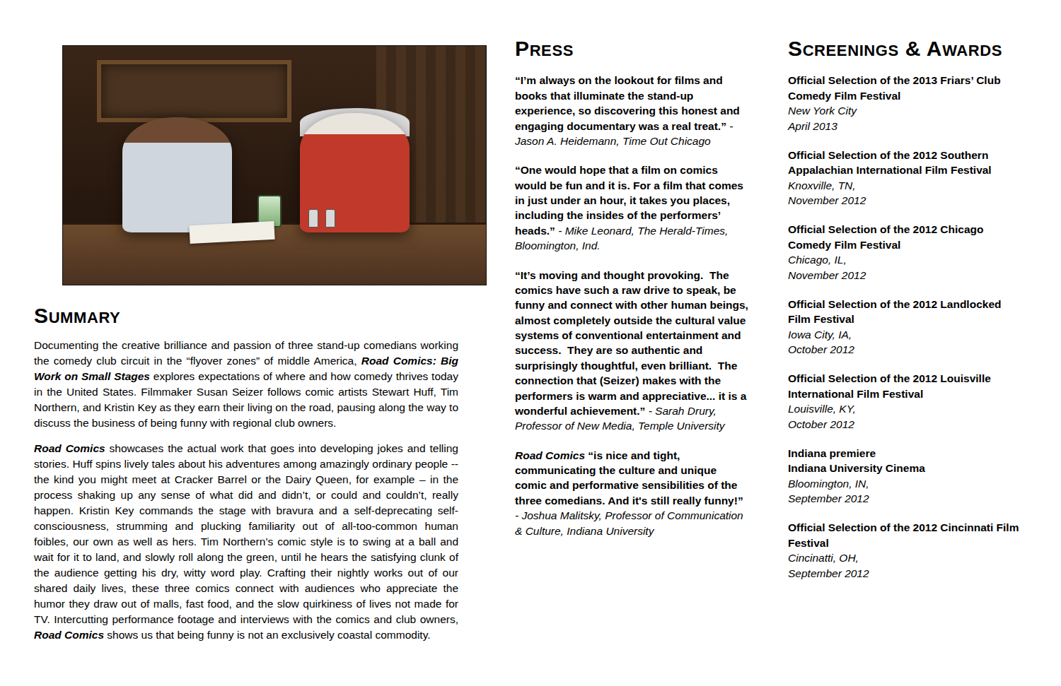Film still from Road Comics: Big Work on Small Stages.
SUMMARY
Documenting the creative brilliance and passion of three stand-up comedians working the comedy club circuit in the “flyover zones” of middle America, Road Comics: Big Work on Small Stages explores expectations of where and how comedy thrives today in the United States. Filmmaker Susan Seizer follows comic artists Stewart Huff, Tim Northern, and Kristin Key as they earn their living on the road, pausing along the way to discuss the business of being funny with regional club owners.
Road Comics showcases the actual work that goes into developing jokes and telling stories. Huff spins lively tales about his adventures among amazingly ordinary people -- the kind you might meet at Cracker Barrel or the Dairy Queen, for example – in the process shaking up any sense of what did and didn’t, or could and couldn’t, really happen. Kristin Key commands the stage with bravura and a self-deprecating self-consciousness, strumming and plucking familiarity out of all-too-common human foibles, our own as well as hers. Tim Northern’s comic style is to swing at a ball and wait for it to land, and slowly roll along the green, until he hears the satisfying clunk of the audience getting his dry, witty word play. Crafting their nightly works out of our shared daily lives, these three comics connect with audiences who appreciate the humor they draw out of malls, fast food, and the slow quirkiness of lives not made for TV. Intercutting performance footage and interviews with the comics and club owners, Road Comics shows us that being funny is not an exclusively coastal commodity.
PRESS
“I’m always on the lookout for films and books that illuminate the stand-up experience, so discovering this honest and engaging documentary was a real treat.” - Jason A. Heidemann, Time Out Chicago
“One would hope that a film on comics would be fun and it is. For a film that comes in just under an hour, it takes you places, including the insides of the performers’ heads.” - Mike Leonard, The Herald-Times, Bloomington, Ind.
“It’s moving and thought provoking. The comics have such a raw drive to speak, be funny and connect with other human beings, almost completely outside the cultural value systems of conventional entertainment and success. They are so authentic and surprisingly thoughtful, even brilliant. The connection that (Seizer) makes with the performers is warm and appreciative... it is a wonderful achievement.” - Sarah Drury, Professor of New Media, Temple University
Road Comics “is nice and tight, communicating the culture and unique comic and performative sensibilities of the three comedians. And it's still really funny!” - Joshua Malitsky, Professor of Communication & Culture, Indiana University
SCREENINGS & AWARDS
Official Selection of the 2013 Friars’ Club Comedy Film Festival
New York City
April 2013
Official Selection of the 2012 Southern Appalachian International Film Festival
Knoxville, TN,
November 2012
Official Selection of the 2012 Chicago Comedy Film Festival
Chicago, IL,
November 2012
Official Selection of the 2012 Landlocked Film Festival
Iowa City, IA,
October 2012
Official Selection of the 2012 Louisville International Film Festival
Louisville, KY,
October 2012
Indiana premiere
Indiana University Cinema
Bloomington, IN,
September 2012
Official Selection of the 2012 Cincinnati Film Festival
Cincinatti, OH,
September 2012